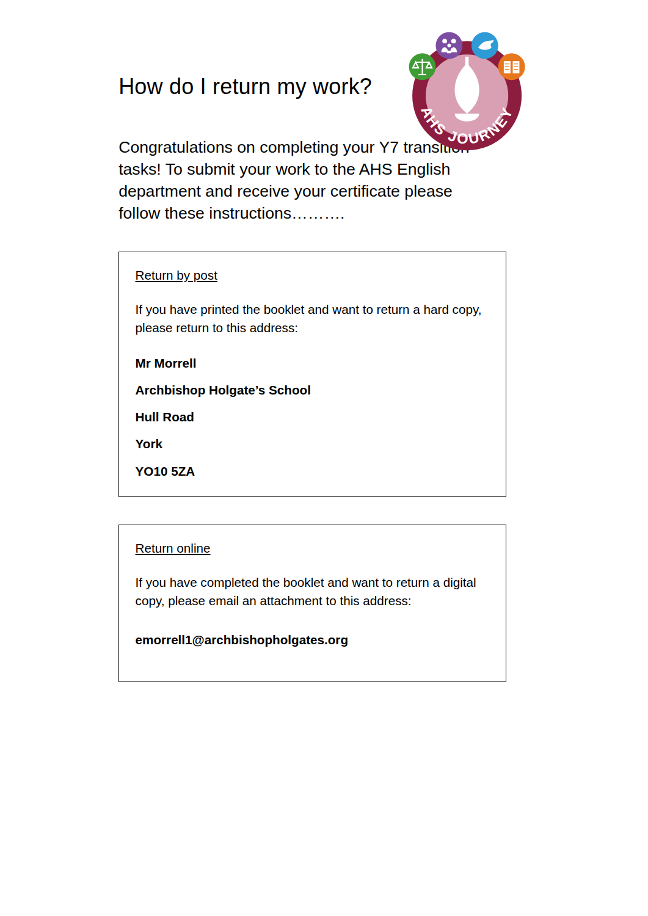AHS Journey logo AHS JOURNEY
How do I return my work?
Congratulations on completing your Y7 transition tasks! To submit your work to the AHS English department and receive your certificate please follow these instructions……….
Return by post
If you have printed the booklet and want to return a hard copy, please return to this address:
Mr Morrell
Archbishop Holgate’s School
Hull Road
York
YO10 5ZA
Return online
If you have completed the booklet and want to return a digital copy, please email an attachment to this address:
emorrell1@archbishopholgates.org